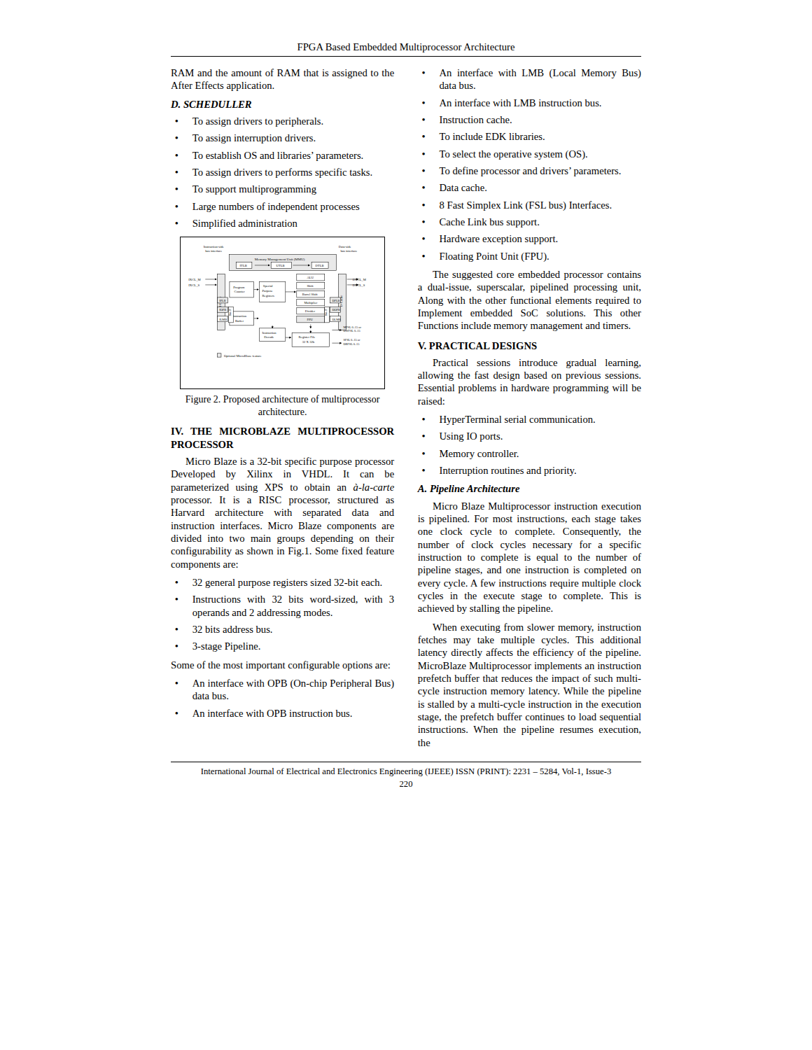FPGA Based Embedded Multiprocessor Architecture
RAM and the amount of RAM that is assigned to the After Effects application.
D. SCHEDULLER
To assign drivers to peripherals.
To assign interruption drivers.
To establish OS and libraries’ parameters.
To assign drivers to performs specific tasks.
To support multiprogramming
Large numbers of independent processes
Simplified administration
Instruction-side bus interface Data-side bus interface Memory Management Unit (MMU) ITLB UTLB DTLB I-Cache D-Cache IXCL_M IXCL_S DXCL_M DXCL_S Program Counter Special Purpose Registers ALU Shift Barrel Shift Multiplier Divider FPU Instruction Buffer Instruction Decode Register File 32 X 32b IPLB IOPB ILMB Bus IF DPLB DOPB DLMB Bus IF MFSL 0..15 or DWFSL 0..15 SFSL 0..15 or DRFSL 0..15 Optional MicroBlaze feature
Figure 2. Proposed architecture of multiprocessor architecture.
IV. THE MICROBLAZE MULTIPROCESSOR PROCESSOR
Micro Blaze is a 32-bit specific purpose processor Developed by Xilinx in VHDL. It can be parameterized using XPS to obtain an à-la-carte processor. It is a RISC processor, structured as Harvard architecture with separated data and instruction interfaces. Micro Blaze components are divided into two main groups depending on their configurability as shown in Fig.1. Some fixed feature components are:
32 general purpose registers sized 32-bit each.
Instructions with 32 bits word-sized, with 3 operands and 2 addressing modes.
32 bits address bus.
3-stage Pipeline.
Some of the most important configurable options are:
An interface with OPB (On-chip Peripheral Bus) data bus.
An interface with OPB instruction bus.
An interface with LMB (Local Memory Bus) data bus.
An interface with LMB instruction bus.
Instruction cache.
To include EDK libraries.
To select the operative system (OS).
To define processor and drivers’ parameters.
Data cache.
8 Fast Simplex Link (FSL bus) Interfaces.
Cache Link bus support.
Hardware exception support.
Floating Point Unit (FPU).
The suggested core embedded processor contains a dual-issue, superscalar, pipelined processing unit, Along with the other functional elements required to Implement embedded SoC solutions. This other Functions include memory management and timers.
V. PRACTICAL DESIGNS
Practical sessions introduce gradual learning, allowing the fast design based on previous sessions. Essential problems in hardware programming will be raised:
HyperTerminal serial communication.
Using IO ports.
Memory controller.
Interruption routines and priority.
A. Pipeline Architecture
Micro Blaze Multiprocessor instruction execution is pipelined. For most instructions, each stage takes one clock cycle to complete. Consequently, the number of clock cycles necessary for a specific instruction to complete is equal to the number of pipeline stages, and one instruction is completed on every cycle. A few instructions require multiple clock cycles in the execute stage to complete. This is achieved by stalling the pipeline.
When executing from slower memory, instruction fetches may take multiple cycles. This additional latency directly affects the efficiency of the pipeline. MicroBlaze Multiprocessor implements an instruction prefetch buffer that reduces the impact of such multi-cycle instruction memory latency. While the pipeline is stalled by a multi-cycle instruction in the execution stage, the prefetch buffer continues to load sequential instructions. When the pipeline resumes execution, the
International Journal of Electrical and Electronics Engineering (IJEEE) ISSN (PRINT): 2231 – 5284, Vol-1, Issue-3
220